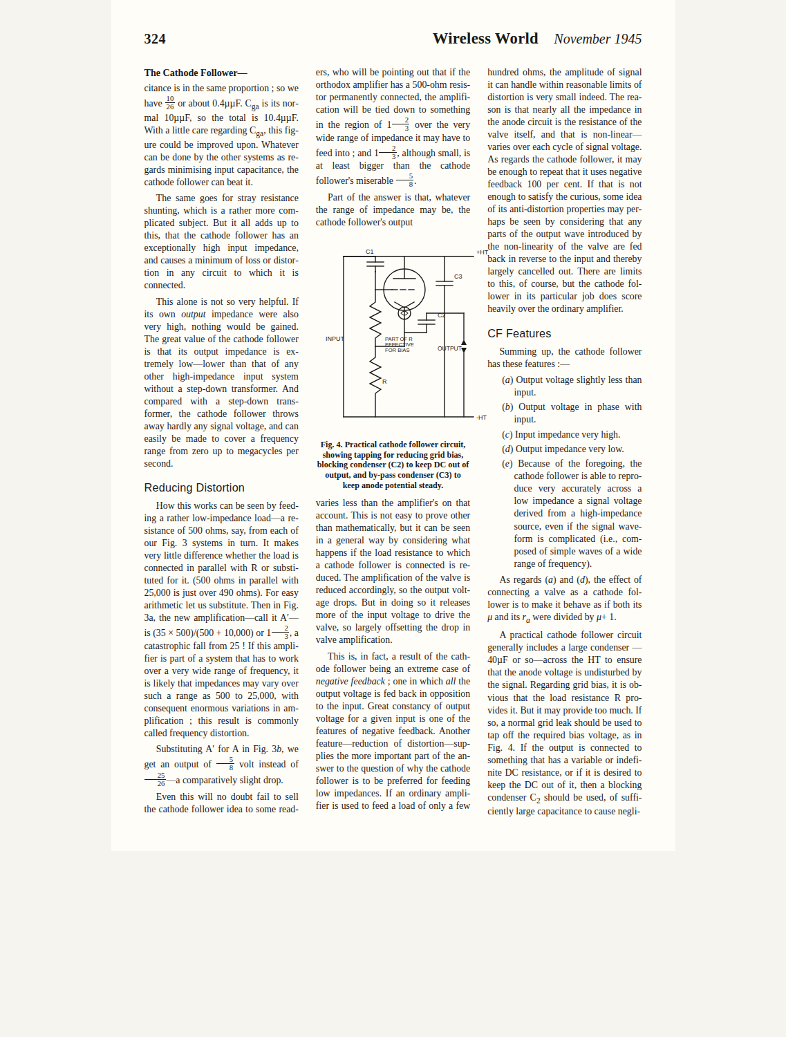324
Wireless World November 1945
The Cathode Follower—
citance is in the same proportion ; so we have 1026 or about 0.4µµF. Cga is its normal 10µµF, so the total is 10.4µµF. With a little care regarding Cga, this figure could be improved upon. Whatever can be done by the other systems as regards minimising input capacitance, the cathode follower can beat it.
The same goes for stray resistance shunting, which is a rather more complicated subject. But it all adds up to this, that the cathode follower has an exceptionally high input impedance, and causes a minimum of loss or distortion in any circuit to which it is connected.
This alone is not so very helpful. If its own output impedance were also very high, nothing would be gained. The great value of the cathode follower is that its output impedance is extremely low—lower than that of any other high-impedance input system without a step-down transformer. And compared with a step-down transformer, the cathode follower throws away hardly any signal voltage, and can easily be made to cover a frequency range from zero up to megacycles per second.
Reducing Distortion
How this works can be seen by feeding a rather low-impedance load—a resistance of 500 ohms, say, from each of our Fig. 3 systems in turn. It makes very little difference whether the load is connected in parallel with R or substituted for it. (500 ohms in parallel with 25,000 is just over 490 ohms). For easy arithmetic let us substitute. Then in Fig. 3a, the new amplification—call it A′—is (35 × 500)/(500 + 10,000) or 123, a catastrophic fall from 25 ! If this amplifier is part of a system that has to work over a very wide range of frequency, it is likely that impedances may vary over such a range as 500 to 25,000, with consequent enormous variations in amplification ; this result is commonly called frequency distortion.
Substituting A′ for A in Fig. 3b, we get an output of 58 volt instead of 2526—a comparatively slight drop.
Even this will no doubt fail to sell the cathode follower idea to some readers, who will be pointing out that if the orthodox amplifier has a 500-ohm resistor permanently connected, the amplification will be tied down to something in the region of 123 over the very wide range of impedance it may have to feed into ; and 123, although small, is at least bigger than the cathode follower's miserable 58.
Part of the answer is that, whatever the range of impedance may be, the cathode follower's output
+HT -HT C1 INPUT R C3 C2 OUTPUT PART OF R EFFECTIVE FOR BIAS
Fig. 4. Practical cathode follower circuit, showing tapping for reducing grid bias, blocking condenser (C2) to keep DC out of output, and by-pass condenser (C3) to keep anode potential steady.
varies less than the amplifier's on that account. This is not easy to prove other than mathematically, but it can be seen in a general way by considering what happens if the load resistance to which a cathode follower is connected is reduced. The amplification of the valve is reduced accordingly, so the output voltage drops. But in doing so it releases more of the input voltage to drive the valve, so largely offsetting the drop in valve amplification.
This is, in fact, a result of the cathode follower being an extreme case of negative feedback ; one in which all the output voltage is fed back in opposition to the input. Great constancy of output voltage for a given input is one of the features of negative feedback. Another feature—reduction of distortion—supplies the more important part of the answer to the question of why the cathode follower is to be preferred for feeding low impedances. If an ordinary amplifier is used to feed a load of only a few hundred ohms, the amplitude of signal it can handle within reasonable limits of distortion is very small indeed. The reason is that nearly all the impedance in the anode circuit is the resistance of the valve itself, and that is non-linear—varies over each cycle of signal voltage. As regards the cathode follower, it may be enough to repeat that it uses negative feedback 100 per cent. If that is not enough to satisfy the curious, some idea of its anti-distortion properties may perhaps be seen by considering that any parts of the output wave introduced by the non-linearity of the valve are fed back in reverse to the input and thereby largely cancelled out. There are limits to this, of course, but the cathode follower in its particular job does score heavily over the ordinary amplifier.
CF Features
Summing up, the cathode follower has these features :—
(a) Output voltage slightly less than input.
(b) Output voltage in phase with input.
(c) Input impedance very high.
(d) Output impedance very low.
(e) Because of the foregoing, the cathode follower is able to reproduce very accurately across a low impedance a signal voltage derived from a high-impedance source, even if the signal waveform is complicated (i.e., composed of simple waves of a wide range of frequency).
As regards (a) and (d), the effect of connecting a valve as a cathode follower is to make it behave as if both its μ and its ra were divided by μ+ 1.
A practical cathode follower circuit generally includes a large condenser —40µF or so—across the HT to ensure that the anode voltage is undisturbed by the signal. Regarding grid bias, it is obvious that the load resistance R provides it. But it may provide too much. If so, a normal grid leak should be used to tap off the required bias voltage, as in Fig. 4. If the output is connected to something that has a variable or indefinite DC resistance, or if it is desired to keep the DC out of it, then a blocking condenser C2 should be used, of sufficiently large capacitance to cause negli-